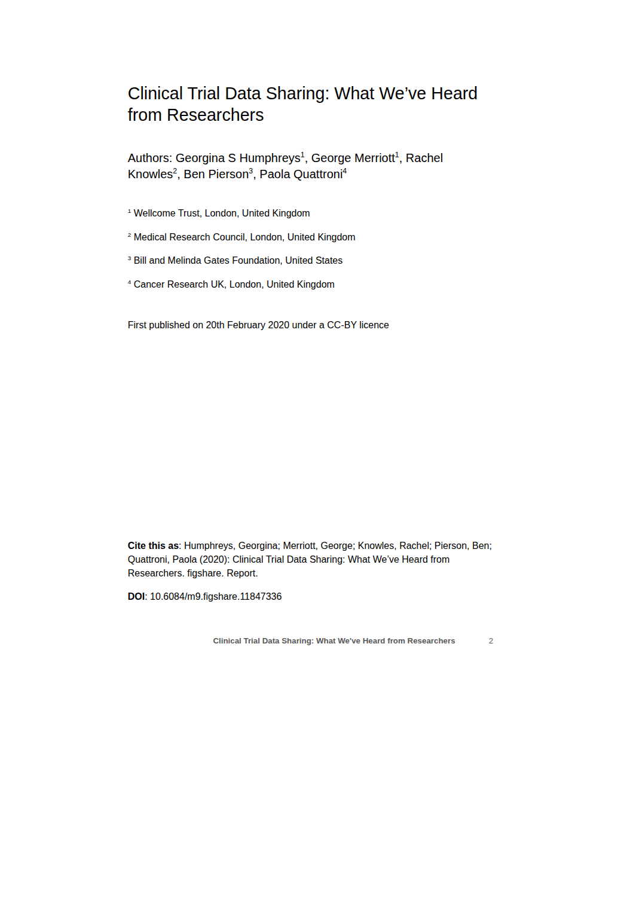Clinical Trial Data Sharing: What We’ve Heard from Researchers
Authors: Georgina S Humphreys1, George Merriott1, Rachel Knowles2, Ben Pierson3, Paola Quattroni4
1 Wellcome Trust, London, United Kingdom
2 Medical Research Council, London, United Kingdom
3 Bill and Melinda Gates Foundation, United States
4 Cancer Research UK, London, United Kingdom
First published on 20th February 2020 under a CC-BY licence
Cite this as: Humphreys, Georgina; Merriott, George; Knowles, Rachel; Pierson, Ben; Quattroni, Paola (2020): Clinical Trial Data Sharing: What We’ve Heard from Researchers. figshare. Report.
DOI: 10.6084/m9.figshare.11847336
Clinical Trial Data Sharing: What We've Heard from Researchers
2